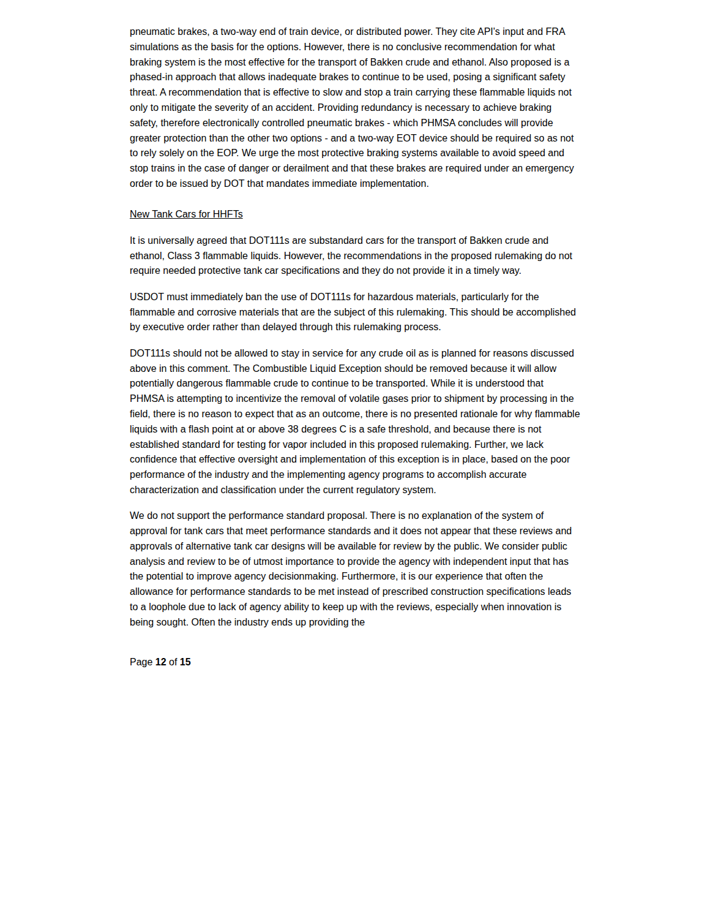pneumatic brakes, a two-way end of train device, or distributed power. They cite API's input and FRA simulations as the basis for the options. However, there is no conclusive recommendation for what braking system is the most effective for the transport of Bakken crude and ethanol. Also proposed is a phased-in approach that allows inadequate brakes to continue to be used, posing a significant safety threat. A recommendation that is effective to slow and stop a train carrying these flammable liquids not only to mitigate the severity of an accident. Providing redundancy is necessary to achieve braking safety, therefore electronically controlled pneumatic brakes - which PHMSA concludes will provide greater protection than the other two options - and a two-way EOT device should be required so as not to rely solely on the EOP. We urge the most protective braking systems available to avoid speed and stop trains in the case of danger or derailment and that these brakes are required under an emergency order to be issued by DOT that mandates immediate implementation.
New Tank Cars for HHFTs
It is universally agreed that DOT111s are substandard cars for the transport of Bakken crude and ethanol, Class 3 flammable liquids. However, the recommendations in the proposed rulemaking do not require needed protective tank car specifications and they do not provide it in a timely way.
USDOT must immediately ban the use of DOT111s for hazardous materials, particularly for the flammable and corrosive materials that are the subject of this rulemaking. This should be accomplished by executive order rather than delayed through this rulemaking process.
DOT111s should not be allowed to stay in service for any crude oil as is planned for reasons discussed above in this comment. The Combustible Liquid Exception should be removed because it will allow potentially dangerous flammable crude to continue to be transported. While it is understood that PHMSA is attempting to incentivize the removal of volatile gases prior to shipment by processing in the field, there is no reason to expect that as an outcome, there is no presented rationale for why flammable liquids with a flash point at or above 38 degrees C is a safe threshold, and because there is not established standard for testing for vapor included in this proposed rulemaking. Further, we lack confidence that effective oversight and implementation of this exception is in place, based on the poor performance of the industry and the implementing agency programs to accomplish accurate characterization and classification under the current regulatory system.
We do not support the performance standard proposal. There is no explanation of the system of approval for tank cars that meet performance standards and it does not appear that these reviews and approvals of alternative tank car designs will be available for review by the public. We consider public analysis and review to be of utmost importance to provide the agency with independent input that has the potential to improve agency decisionmaking. Furthermore, it is our experience that often the allowance for performance standards to be met instead of prescribed construction specifications leads to a loophole due to lack of agency ability to keep up with the reviews, especially when innovation is being sought. Often the industry ends up providing the
Page 12 of 15